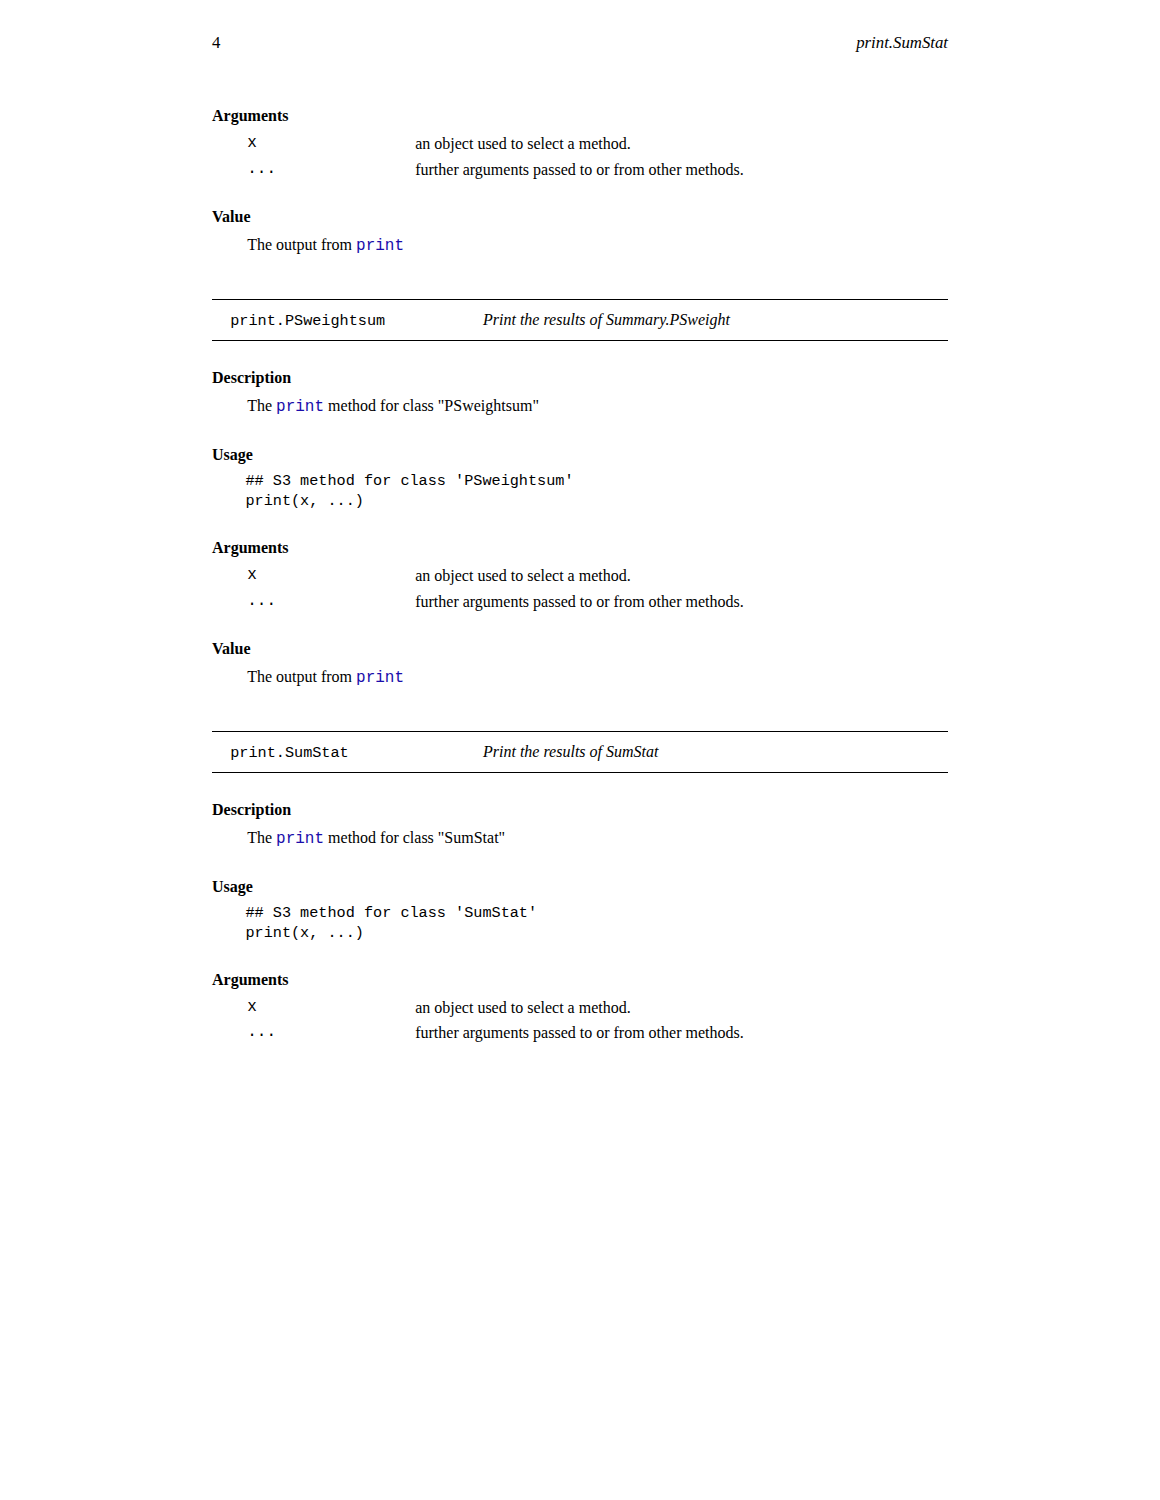4 print.SumStat
Arguments
x
an object used to select a method.
...
further arguments passed to or from other methods.
Value
The output from print
print.PSweightsum Print the results of Summary.PSweight
Description
The print method for class "PSweightsum"
Usage
## S3 method for class 'PSweightsum'
print(x, ...)
Arguments
x
an object used to select a method.
...
further arguments passed to or from other methods.
Value
The output from print
print.SumStat Print the results of SumStat
Description
The print method for class "SumStat"
Usage
## S3 method for class 'SumStat'
print(x, ...)
Arguments
x
an object used to select a method.
...
further arguments passed to or from other methods.